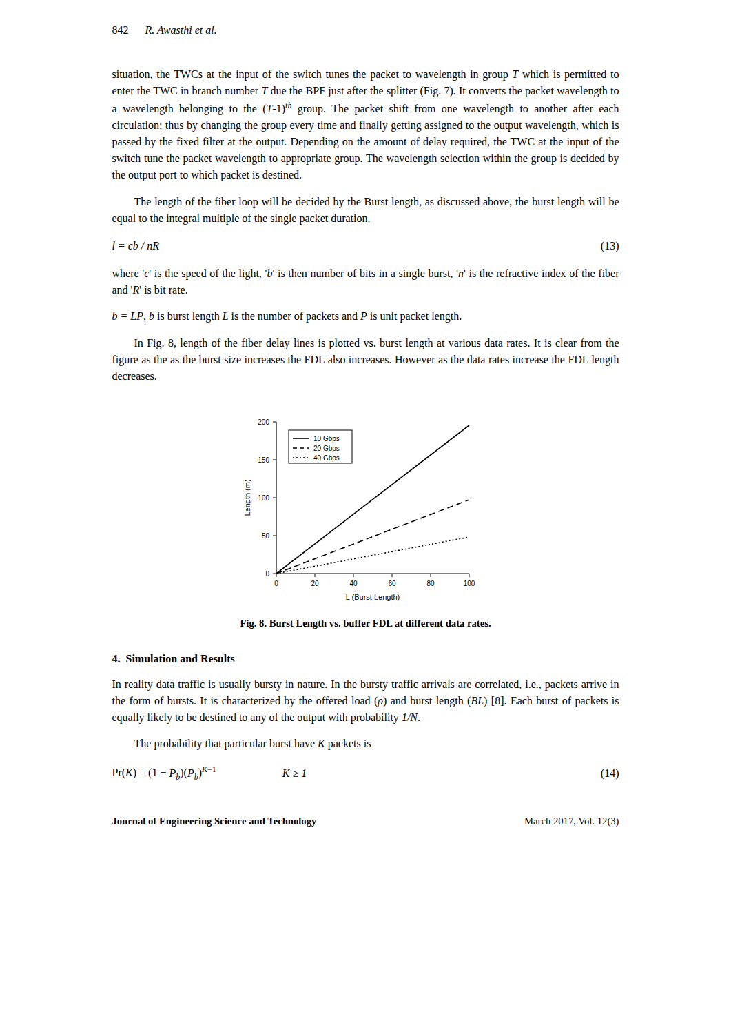842 R. Awasthi et al.
situation, the TWCs at the input of the switch tunes the packet to wavelength in group T which is permitted to enter the TWC in branch number T due the BPF just after the splitter (Fig. 7). It converts the packet wavelength to a wavelength belonging to the (T-1)th group. The packet shift from one wavelength to another after each circulation; thus by changing the group every time and finally getting assigned to the output wavelength, which is passed by the fixed filter at the output. Depending on the amount of delay required, the TWC at the input of the switch tune the packet wavelength to appropriate group. The wavelength selection within the group is decided by the output port to which packet is destined.
The length of the fiber loop will be decided by the Burst length, as discussed above, the burst length will be equal to the integral multiple of the single packet duration.
l = cb / nR (13)
where 'c' is the speed of the light, 'b' is then number of bits in a single burst, 'n' is the refractive index of the fiber and 'R' is bit rate.
b = LP, b is burst length L is the number of packets and P is unit packet length.
In Fig. 8, length of the fiber delay lines is plotted vs. burst length at various data rates. It is clear from the figure as the as the burst size increases the FDL also increases. However as the data rates increase the FDL length decreases.
0 50 100 150 200 0 20 40 60 80 100 L (Burst Length) Length (m) 10 Gbps 20 Gbps 40 Gbps
Fig. 8. Burst Length vs. buffer FDL at different data rates.
4. Simulation and Results
In reality data traffic is usually bursty in nature. In the bursty traffic arrivals are correlated, i.e., packets arrive in the form of bursts. It is characterized by the offered load (ρ) and burst length (BL) [8]. Each burst of packets is equally likely to be destined to any of the output with probability 1/N.
The probability that particular burst have K packets is
Pr(K) = (1 − Pb)(Pb)K−1 K ≥ 1 (14)
Journal of Engineering Science and Technology March 2017, Vol. 12(3)